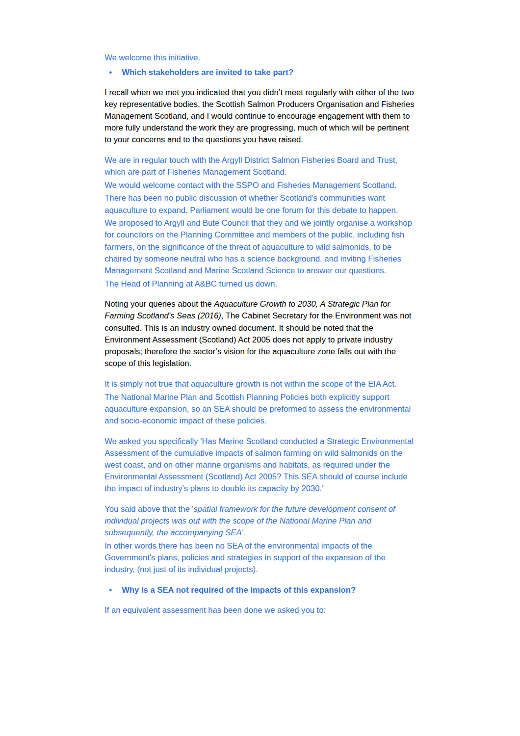We welcome this initiative.
Which stakeholders are invited to take part?
I recall when we met you indicated that you didn’t meet regularly with either of the two key representative bodies, the Scottish Salmon Producers Organisation and Fisheries Management Scotland, and I would continue to encourage engagement with them to more fully understand the work they are progressing, much of which will be pertinent to your concerns and to the questions you have raised.
We are in regular touch with the Argyll District Salmon Fisheries Board and Trust, which are part of Fisheries Management Scotland.
We would welcome contact with the SSPO and Fisheries Management Scotland.
There has been no public discussion of whether Scotland's communities want aquaculture to expand. Parliament would be one forum for this debate to happen.
We proposed to Argyll and Bute Council that they and we jointly organise a workshop for councilors on the Planning Committee and members of the public, including fish farmers, on the significance of the threat of aquaculture to wild salmonids, to be chaired by someone neutral who has a science background, and inviting Fisheries Management Scotland and Marine Scotland Science to answer our questions.
The Head of Planning at A&BC turned us down.
Noting your queries about the Aquaculture Growth to 2030, A Strategic Plan for Farming Scotland’s Seas (2016), The Cabinet Secretary for the Environment was not consulted. This is an industry owned document. It should be noted that the Environment Assessment (Scotland) Act 2005 does not apply to private industry proposals; therefore the sector’s vision for the aquaculture zone falls out with the scope of this legislation.
It is simply not true that aquaculture growth is not within the scope of the EIA Act.
The National Marine Plan and Scottish Planning Policies both explicitly support aquaculture expansion, so an SEA should be preformed to assess the environmental and socio-economic impact of these policies.
We asked you specifically 'Has Marine Scotland conducted a Strategic Environmental Assessment of the cumulative impacts of salmon farming on wild salmonids on the west coast, and on other marine organisms and habitats, as required under the Environmental Assessment (Scotland) Act 2005? This SEA should of course include the impact of industry's plans to double its capacity by 2030.'
You said above that the 'spatial framework for the future development consent of individual projects was out with the scope of the National Marine Plan and subsequently, the accompanying SEA'.
In other words there has been no SEA of the environmental impacts of the Government's plans, policies and strategies in support of the expansion of the industry, (not just of its individual projects).
Why is a SEA not required of the impacts of this expansion?
If an equivalent assessment has been done we asked you to: